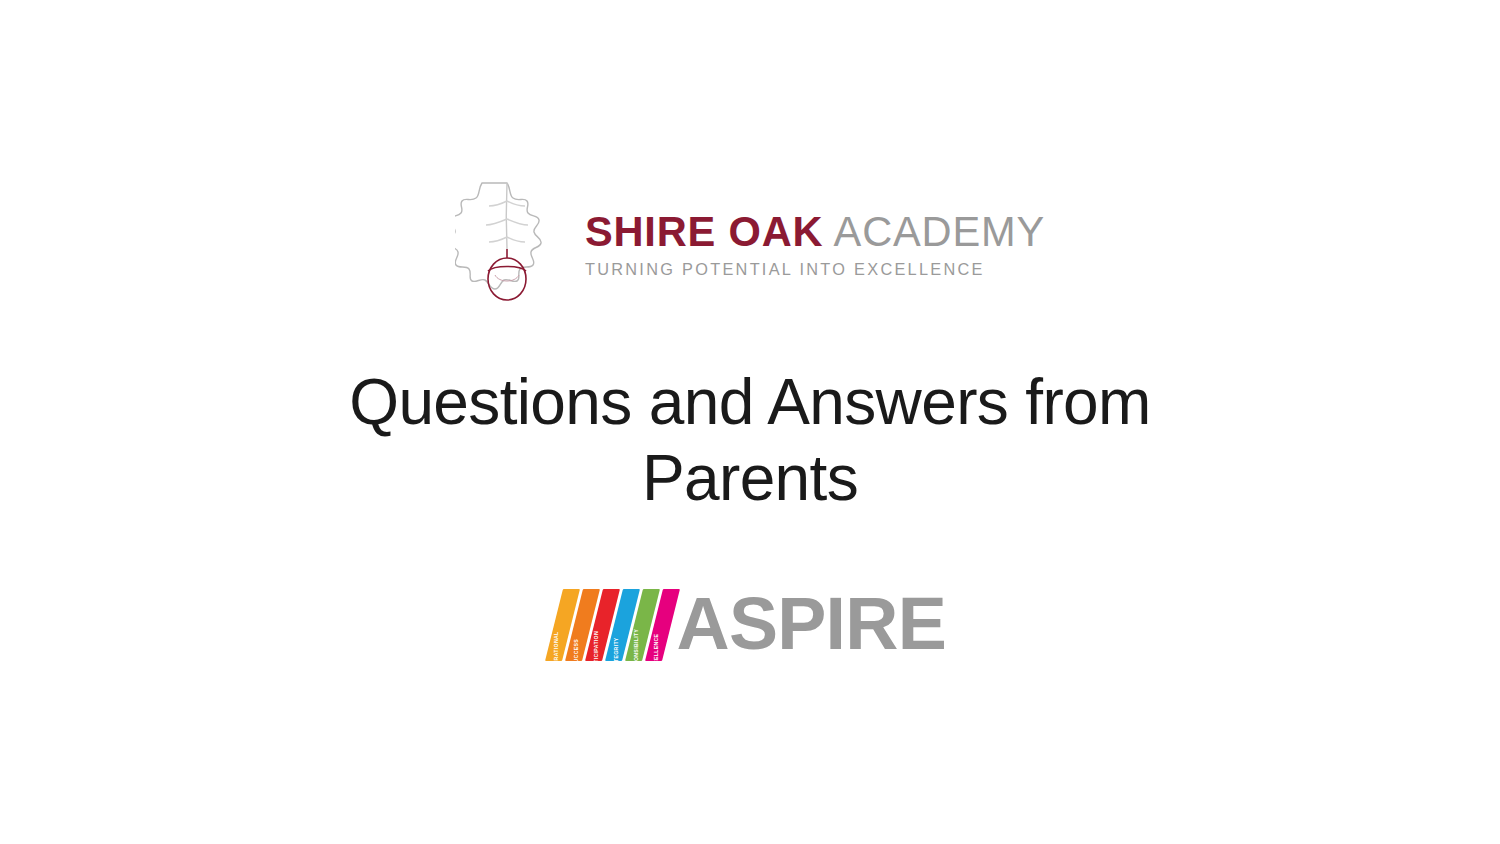SHIRE OAK ACADEMY
TURNING POTENTIAL INTO EXCELLENCE
Questions and Answers from Parents
Aspirational
Success
Participation
Integrity
Responsibility
Excellence
ASPIRE